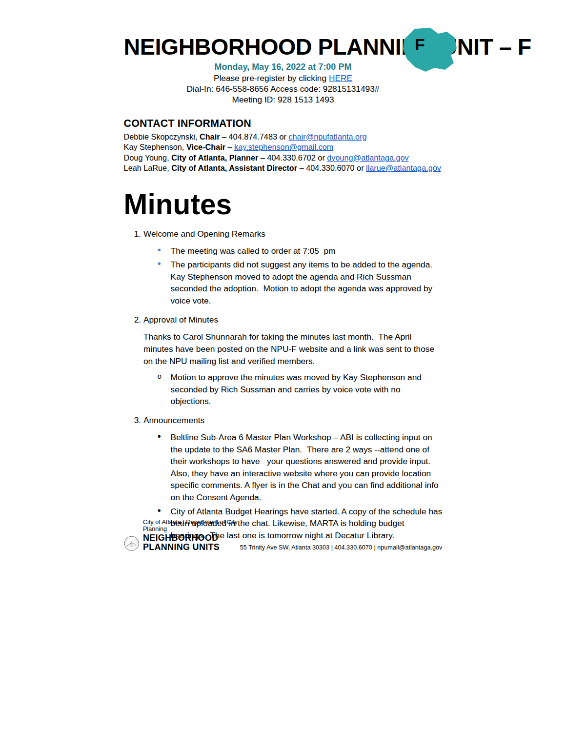NEIGHBORHOOD PLANNING UNIT – F
F
Monday, May 16, 2022 at 7:00 PM
Please pre-register by clicking HERE
Dial-In: 646-558-8656 Access code: 92815131493#
Meeting ID: 928 1513 1493
CONTACT INFORMATION
Debbie Skopczynski, Chair – 404.874.7483 or chair@npufatlanta.org
Kay Stephenson, Vice-Chair – kay.stephenson@gmail.com
Doug Young, City of Atlanta, Planner – 404.330.6702 or dyoung@atlantaga.gov
Leah LaRue, City of Atlanta, Assistant Director – 404.330.6070 or llarue@atlantaga.gov
Minutes
Welcome and Opening Remarks
The meeting was called to order at 7:05 pm
The participants did not suggest any items to be added to the agenda. Kay Stephenson moved to adopt the agenda and Rich Sussman seconded the adoption. Motion to adopt the agenda was approved by voice vote.
Approval of Minutes
Thanks to Carol Shunnarah for taking the minutes last month. The April minutes have been posted on the NPU-F website and a link was sent to those on the NPU mailing list and verified members.
Motion to approve the minutes was moved by Kay Stephenson and seconded by Rich Sussman and carries by voice vote with no objections.
Announcements
Beltline Sub-Area 6 Master Plan Workshop – ABI is collecting input on the update to the SA6 Master Plan. There are 2 ways --attend one of their workshops to have your questions answered and provide input. Also, they have an interactive website where you can provide location specific comments. A flyer is in the Chat and you can find additional info on the Consent Agenda.
City of Atlanta Budget Hearings have started. A copy of the schedule has been uploaded in the chat. Likewise, MARTA is holding budget hearings. The last one is tomorrow night at Decatur Library.
City of Atlanta | Department of City Planning
NEIGHBORHOOD PLANNING UNITS
55 Trinity Ave SW, Atlanta 30303 | 404.330.6070 | npumail@atlantaga.gov